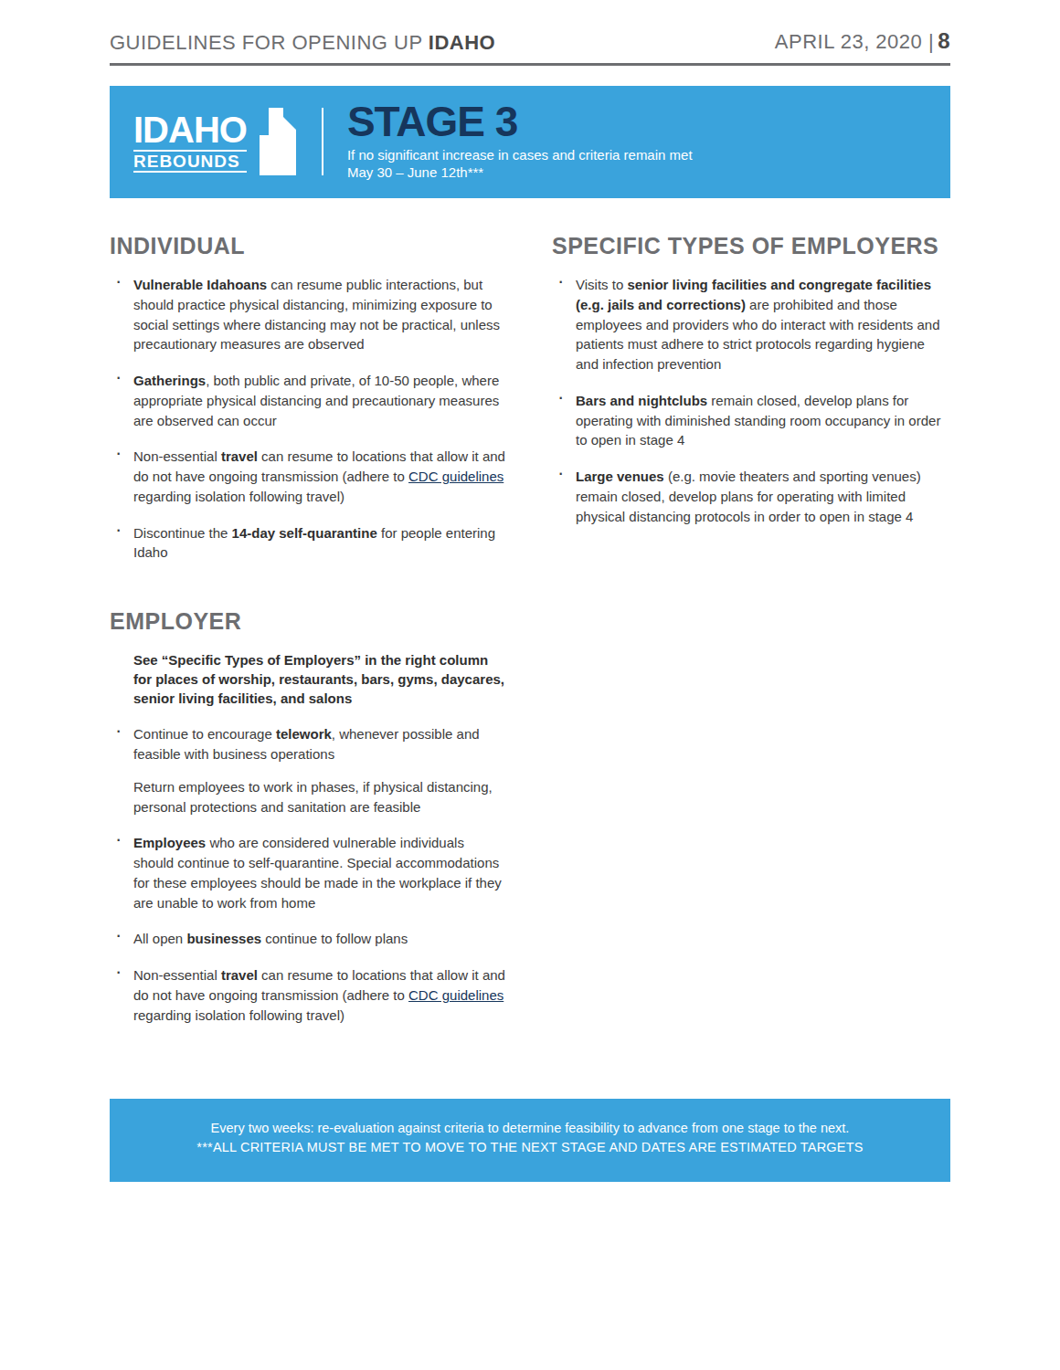Guidelines for Opening Up Idaho
April 23, 2020 |8
IDAHO REBOUNDS
STAGE 3
If no significant increase in cases and criteria remain met
May 30 – June 12th***
Individual
Vulnerable Idahoans can resume public interactions, but should practice physical distancing, minimizing exposure to social settings where distancing may not be practical, unless precautionary measures are observed
Gatherings, both public and private, of 10-50 people, where appropriate physical distancing and precautionary measures are observed can occur
Non-essential travel can resume to locations that allow it and do not have ongoing transmission (adhere to CDC guidelines regarding isolation following travel)
Discontinue the 14-day self-quarantine for people entering Idaho
Employer
See “Specific Types of Employers” in the right column for places of worship, restaurants, bars, gyms, daycares, senior living facilities, and salons
Continue to encourage telework, whenever possible and feasible with business operations
Return employees to work in phases, if physical distancing, personal protections and sanitation are feasible
Employees who are considered vulnerable individuals should continue to self-quarantine. Special accommodations for these employees should be made in the workplace if they are unable to work from home
All open businesses continue to follow plans
Non-essential travel can resume to locations that allow it and do not have ongoing transmission (adhere to CDC guidelines regarding isolation following travel)
Specific Types of Employers
Visits to senior living facilities and congregate facilities (e.g. jails and corrections) are prohibited and those employees and providers who do interact with residents and patients must adhere to strict protocols regarding hygiene and infection prevention
Bars and nightclubs remain closed, develop plans for operating with diminished standing room occupancy in order to open in stage 4
Large venues (e.g. movie theaters and sporting venues) remain closed, develop plans for operating with limited physical distancing protocols in order to open in stage 4
Every two weeks: re-evaluation against criteria to determine feasibility to advance from one stage to the next.
***All criteria must be met to move to the next stage and dates are estimated targets